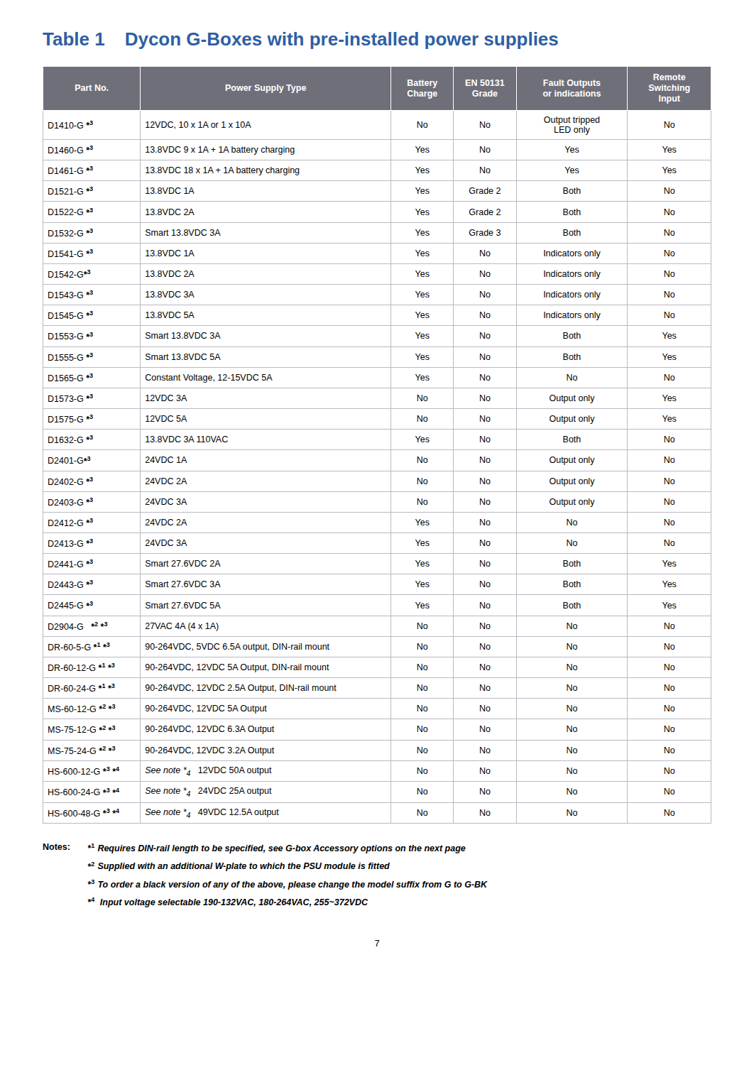Table 1 Dycon G-Boxes with pre-installed power supplies
| Part No. | Power Supply Type | Battery Charge | EN 50131 Grade | Fault Outputs or indications | Remote Switching Input |
| --- | --- | --- | --- | --- | --- |
| D1410-G * 3 | 12VDC, 10 x 1A or 1 x 10A | No | No | Output tripped LED only | No |
| D1460-G * 3 | 13.8VDC 9 x 1A + 1A battery charging | Yes | No | Yes | Yes |
| D1461-G * 3 | 13.8VDC 18 x 1A + 1A battery charging | Yes | No | Yes | Yes |
| D1521-G * 3 | 13.8VDC 1A | Yes | Grade 2 | Both | No |
| D1522-G * 3 | 13.8VDC 2A | Yes | Grade 2 | Both | No |
| D1532-G * 3 | Smart 13.8VDC 3A | Yes | Grade 3 | Both | No |
| D1541-G * 3 | 13.8VDC 1A | Yes | No | Indicators only | No |
| D1542-G * 3 | 13.8VDC 2A | Yes | No | Indicators only | No |
| D1543-G * 3 | 13.8VDC 3A | Yes | No | Indicators only | No |
| D1545-G * 3 | 13.8VDC 5A | Yes | No | Indicators only | No |
| D1553-G * 3 | Smart 13.8VDC 3A | Yes | No | Both | Yes |
| D1555-G * 3 | Smart 13.8VDC 5A | Yes | No | Both | Yes |
| D1565-G * 3 | Constant Voltage, 12-15VDC 5A | Yes | No | No | No |
| D1573-G * 3 | 12VDC 3A | No | No | Output only | Yes |
| D1575-G * 3 | 12VDC 5A | No | No | Output only | Yes |
| D1632-G * 3 | 13.8VDC 3A 110VAC | Yes | No | Both | No |
| D2401-G * 3 | 24VDC 1A | No | No | Output only | No |
| D2402-G * 3 | 24VDC 2A | No | No | Output only | No |
| D2403-G * 3 | 24VDC 3A | No | No | Output only | No |
| D2412-G * 3 | 24VDC 2A | Yes | No | No | No |
| D2413-G * 3 | 24VDC 3A | Yes | No | No | No |
| D2441-G * 3 | Smart 27.6VDC 2A | Yes | No | Both | Yes |
| D2443-G * 3 | Smart 27.6VDC 3A | Yes | No | Both | Yes |
| D2445-G * 3 | Smart 27.6VDC 5A | Yes | No | Both | Yes |
| D2904-G * 2 * 3 | 27VAC 4A (4 x 1A) | No | No | No | No |
| DR-60-5-G * 1 * 3 | 90-264VDC, 5VDC 6.5A output, DIN-rail mount | No | No | No | No |
| DR-60-12-G * 1 * 3 | 90-264VDC, 12VDC 5A Output, DIN-rail mount | No | No | No | No |
| DR-60-24-G * 1 * 3 | 90-264VDC, 12VDC 2.5A Output, DIN-rail mount | No | No | No | No |
| MS-60-12-G * 2 * 3 | 90-264VDC, 12VDC 5A Output | No | No | No | No |
| MS-75-12-G * 2 * 3 | 90-264VDC, 12VDC 6.3A Output | No | No | No | No |
| MS-75-24-G * 2 * 3 | 90-264VDC, 12VDC 3.2A Output | No | No | No | No |
| HS-600-12-G * 3 * 4 | See note * 4 12VDC 50A output | No | No | No | No |
| HS-600-24-G * 3 * 4 | See note * 4 24VDC 25A output | No | No | No | No |
| HS-600-48-G * 3 * 4 | See note * 4 49VDC 12.5A output | No | No | No | No |
Notes:
*1 Requires DIN-rail length to be specified, see G-box Accessory options on the next page
*2 Supplied with an additional W-plate to which the PSU module is fitted
*3 To order a black version of any of the above, please change the model suffix from G to G-BK
*4 Input voltage selectable 190-132VAC, 180-264VAC, 255~372VDC
7